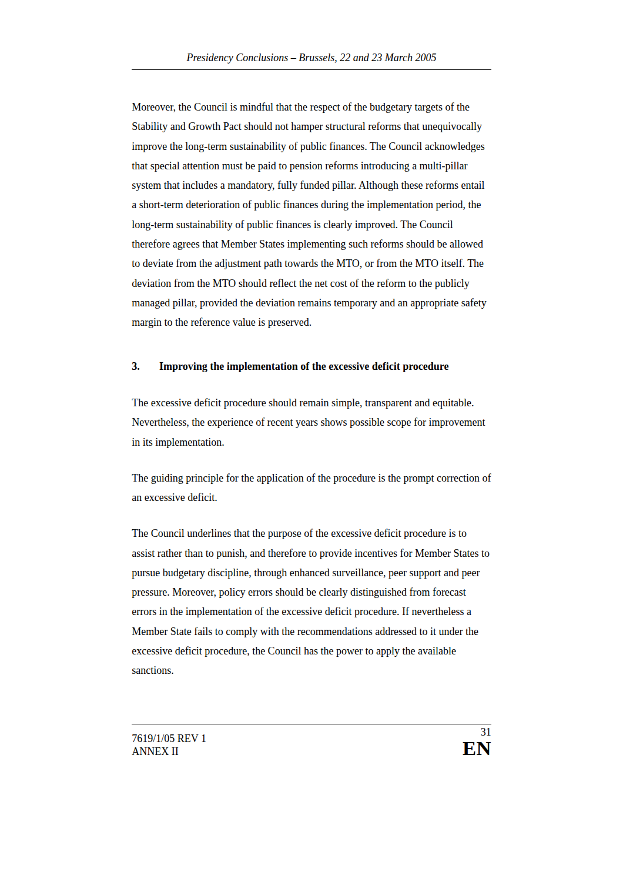Presidency Conclusions – Brussels, 22 and 23 March 2005
Moreover, the Council is mindful that the respect of the budgetary targets of the Stability and Growth Pact should not hamper structural reforms that unequivocally improve the long-term sustainability of public finances. The Council acknowledges that special attention must be paid to pension reforms introducing a multi-pillar system that includes a mandatory, fully funded pillar. Although these reforms entail a short-term deterioration of public finances during the implementation period, the long-term sustainability of public finances is clearly improved. The Council therefore agrees that Member States implementing such reforms should be allowed to deviate from the adjustment path towards the MTO, or from the MTO itself. The deviation from the MTO should reflect the net cost of the reform to the publicly managed pillar, provided the deviation remains temporary and an appropriate safety margin to the reference value is preserved.
3. Improving the implementation of the excessive deficit procedure
The excessive deficit procedure should remain simple, transparent and equitable. Nevertheless, the experience of recent years shows possible scope for improvement in its implementation.
The guiding principle for the application of the procedure is the prompt correction of an excessive deficit.
The Council underlines that the purpose of the excessive deficit procedure is to assist rather than to punish, and therefore to provide incentives for Member States to pursue budgetary discipline, through enhanced surveillance, peer support and peer pressure. Moreover, policy errors should be clearly distinguished from forecast errors in the implementation of the excessive deficit procedure. If nevertheless a Member State fails to comply with the recommendations addressed to it under the excessive deficit procedure, the Council has the power to apply the available sanctions.
7619/1/05 REV 1
ANNEX II
31
EN